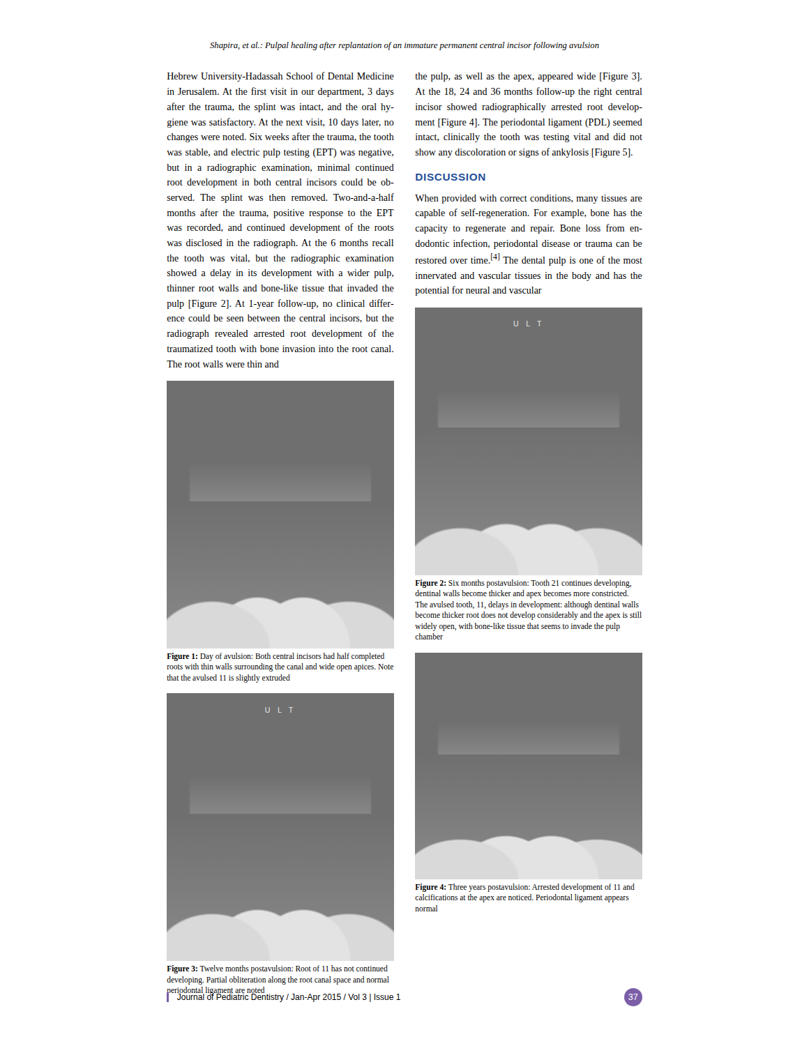Shapira, et al.: Pulpal healing after replantation of an immature permanent central incisor following avulsion
Hebrew University-Hadassah School of Dental Medicine in Jerusalem. At the first visit in our department, 3 days after the trauma, the splint was intact, and the oral hygiene was satisfactory. At the next visit, 10 days later, no changes were noted. Six weeks after the trauma, the tooth was stable, and electric pulp testing (EPT) was negative, but in a radiographic examination, minimal continued root development in both central incisors could be observed. The splint was then removed. Two-and-a-half months after the trauma, positive response to the EPT was recorded, and continued development of the roots was disclosed in the radiograph. At the 6 months recall the tooth was vital, but the radiographic examination showed a delay in its development with a wider pulp, thinner root walls and bone-like tissue that invaded the pulp [Figure 2]. At 1-year follow-up, no clinical difference could be seen between the central incisors, but the radiograph revealed arrested root development of the traumatized tooth with bone invasion into the root canal. The root walls were thin and
Figure 1: Day of avulsion: Both central incisors had half completed roots with thin walls surrounding the canal and wide open apices. Note that the avulsed 11 is slightly extruded
U L T
Figure 3: Twelve months postavulsion: Root of 11 has not continued developing. Partial obliteration along the root canal space and normal periodontal ligament are noted
the pulp, as well as the apex, appeared wide [Figure 3]. At the 18, 24 and 36 months follow-up the right central incisor showed radiographically arrested root development [Figure 4]. The periodontal ligament (PDL) seemed intact, clinically the tooth was testing vital and did not show any discoloration or signs of ankylosis [Figure 5].
DISCUSSION
When provided with correct conditions, many tissues are capable of self-regeneration. For example, bone has the capacity to regenerate and repair. Bone loss from endodontic infection, periodontal disease or trauma can be restored over time.[4] The dental pulp is one of the most innervated and vascular tissues in the body and has the potential for neural and vascular
U L T
Figure 2: Six months postavulsion: Tooth 21 continues developing, dentinal walls become thicker and apex becomes more constricted. The avulsed tooth, 11, delays in development: although dentinal walls become thicker root does not develop considerably and the apex is still widely open, with bone-like tissue that seems to invade the pulp chamber
Figure 4: Three years postavulsion: Arrested development of 11 and calcifications at the apex are noticed. Periodontal ligament appears normal
Journal of Pediatric Dentistry / Jan-Apr 2015 / Vol 3 | Issue 1
37